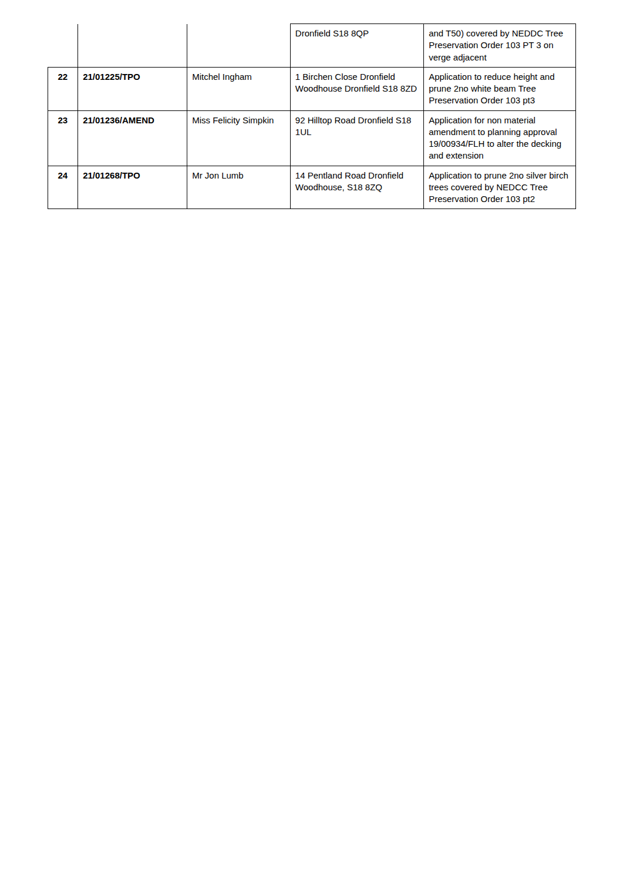| | | | Dronfield S18 8QP | and T50) covered by NEDDC Tree Preservation Order 103 PT 3 on verge adjacent |
| 22 | 21/01225/TPO | Mitchel Ingham | 1 Birchen Close Dronfield Woodhouse Dronfield S18 8ZD | Application to reduce height and prune 2no white beam Tree Preservation Order 103 pt3 |
| 23 | 21/01236/AMEND | Miss Felicity Simpkin | 92 Hilltop Road Dronfield S18 1UL | Application for non material amendment to planning approval 19/00934/FLH to alter the decking and extension |
| 24 | 21/01268/TPO | Mr Jon Lumb | 14 Pentland Road Dronfield Woodhouse, S18 8ZQ | Application to prune 2no silver birch trees covered by NEDCC Tree Preservation Order 103 pt2 |